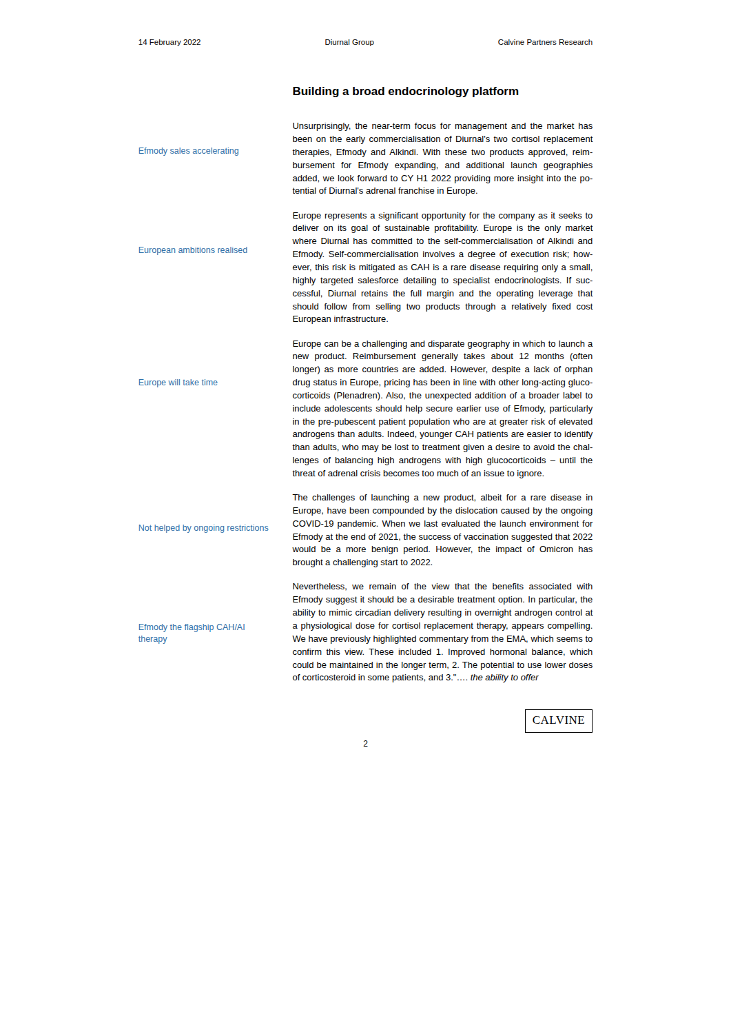14 February 2022
Diurnal Group
Calvine Partners Research
Efmody sales accelerating
European ambitions realised
Europe will take time
Not helped by ongoing restrictions
Efmody the flagship CAH/AI therapy
Building a broad endocrinology platform
Unsurprisingly, the near-term focus for management and the market has been on the early commercialisation of Diurnal's two cortisol replacement therapies, Efmody and Alkindi. With these two products approved, reimbursement for Efmody expanding, and additional launch geographies added, we look forward to CY H1 2022 providing more insight into the potential of Diurnal's adrenal franchise in Europe.
Europe represents a significant opportunity for the company as it seeks to deliver on its goal of sustainable profitability. Europe is the only market where Diurnal has committed to the self-commercialisation of Alkindi and Efmody. Self-commercialisation involves a degree of execution risk; however, this risk is mitigated as CAH is a rare disease requiring only a small, highly targeted salesforce detailing to specialist endocrinologists. If successful, Diurnal retains the full margin and the operating leverage that should follow from selling two products through a relatively fixed cost European infrastructure.
Europe can be a challenging and disparate geography in which to launch a new product. Reimbursement generally takes about 12 months (often longer) as more countries are added. However, despite a lack of orphan drug status in Europe, pricing has been in line with other long-acting glucocorticoids (Plenadren). Also, the unexpected addition of a broader label to include adolescents should help secure earlier use of Efmody, particularly in the pre-pubescent patient population who are at greater risk of elevated androgens than adults. Indeed, younger CAH patients are easier to identify than adults, who may be lost to treatment given a desire to avoid the challenges of balancing high androgens with high glucocorticoids – until the threat of adrenal crisis becomes too much of an issue to ignore.
The challenges of launching a new product, albeit for a rare disease in Europe, have been compounded by the dislocation caused by the ongoing COVID-19 pandemic. When we last evaluated the launch environment for Efmody at the end of 2021, the success of vaccination suggested that 2022 would be a more benign period. However, the impact of Omicron has brought a challenging start to 2022.
Nevertheless, we remain of the view that the benefits associated with Efmody suggest it should be a desirable treatment option. In particular, the ability to mimic circadian delivery resulting in overnight androgen control at a physiological dose for cortisol replacement therapy, appears compelling. We have previously highlighted commentary from the EMA, which seems to confirm this view. These included 1. Improved hormonal balance, which could be maintained in the longer term, 2. The potential to use lower doses of corticosteroid in some patients, and 3."…. the ability to offer
2
CALVINE